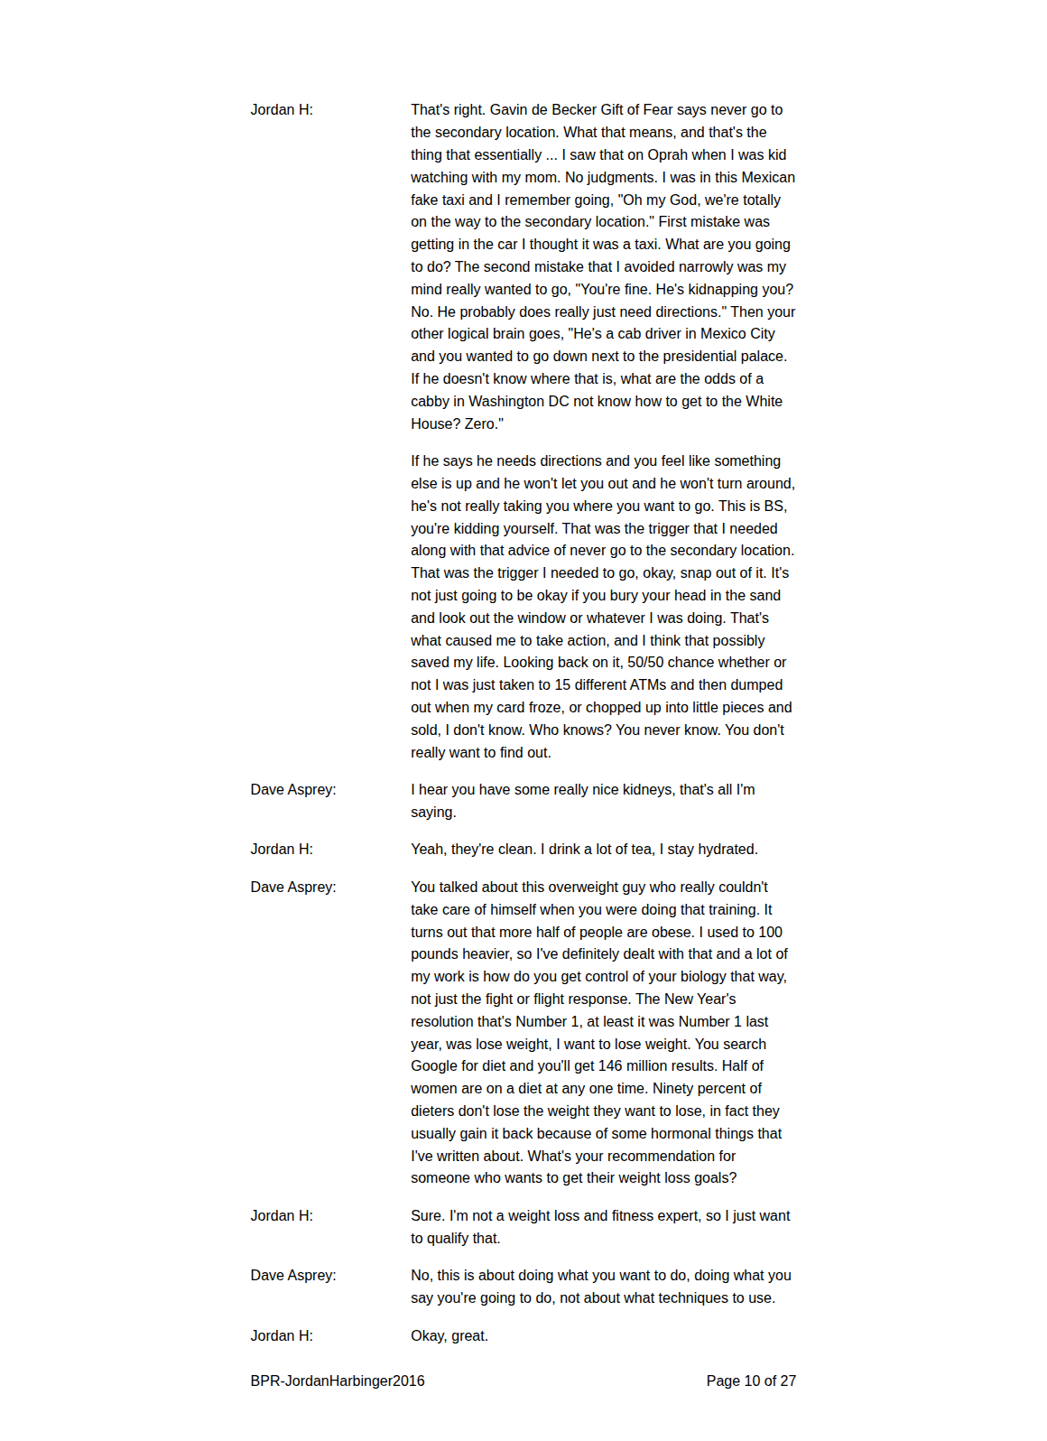| Jordan H: | That's right. Gavin de Becker Gift of Fear says never go to the secondary location. What that means, and that's the thing that essentially ... I saw that on Oprah when I was kid watching with my mom. No judgments. I was in this Mexican fake taxi and I remember going, "Oh my God, we're totally on the way to the secondary location." First mistake was getting in the car I thought it was a taxi. What are you going to do? The second mistake that I avoided narrowly was my mind really wanted to go, "You're fine. He's kidnapping you? No. He probably does really just need directions." Then your other logical brain goes, "He's a cab driver in Mexico City and you wanted to go down next to the presidential palace. If he doesn't know where that is, what are the odds of a cabby in Washington DC not know how to get to the White House? Zero." If he says he needs directions and you feel like something else is up and he won't let you out and he won't turn around, he's not really taking you where you want to go. This is BS, you're kidding yourself. That was the trigger that I needed along with that advice of never go to the secondary location. That was the trigger I needed to go, okay, snap out of it. It's not just going to be okay if you bury your head in the sand and look out the window or whatever I was doing. That's what caused me to take action, and I think that possibly saved my life. Looking back on it, 50/50 chance whether or not I was just taken to 15 different ATMs and then dumped out when my card froze, or chopped up into little pieces and sold, I don't know. Who knows? You never know. You don't really want to find out. |
| Dave Asprey: | I hear you have some really nice kidneys, that's all I'm saying. |
| Jordan H: | Yeah, they're clean. I drink a lot of tea, I stay hydrated. |
| Dave Asprey: | You talked about this overweight guy who really couldn't take care of himself when you were doing that training. It turns out that more half of people are obese. I used to 100 pounds heavier, so I've definitely dealt with that and a lot of my work is how do you get control of your biology that way, not just the fight or flight response. The New Year's resolution that's Number 1, at least it was Number 1 last year, was lose weight, I want to lose weight. You search Google for diet and you'll get 146 million results. Half of women are on a diet at any one time. Ninety percent of dieters don't lose the weight they want to lose, in fact they usually gain it back because of some hormonal things that I've written about. What's your recommendation for someone who wants to get their weight loss goals? |
| Jordan H: | Sure. I'm not a weight loss and fitness expert, so I just want to qualify that. |
| Dave Asprey: | No, this is about doing what you want to do, doing what you say you're going to do, not about what techniques to use. |
| Jordan H: | Okay, great. |
BPR-JordanHarbinger2016 Page 10 of 27